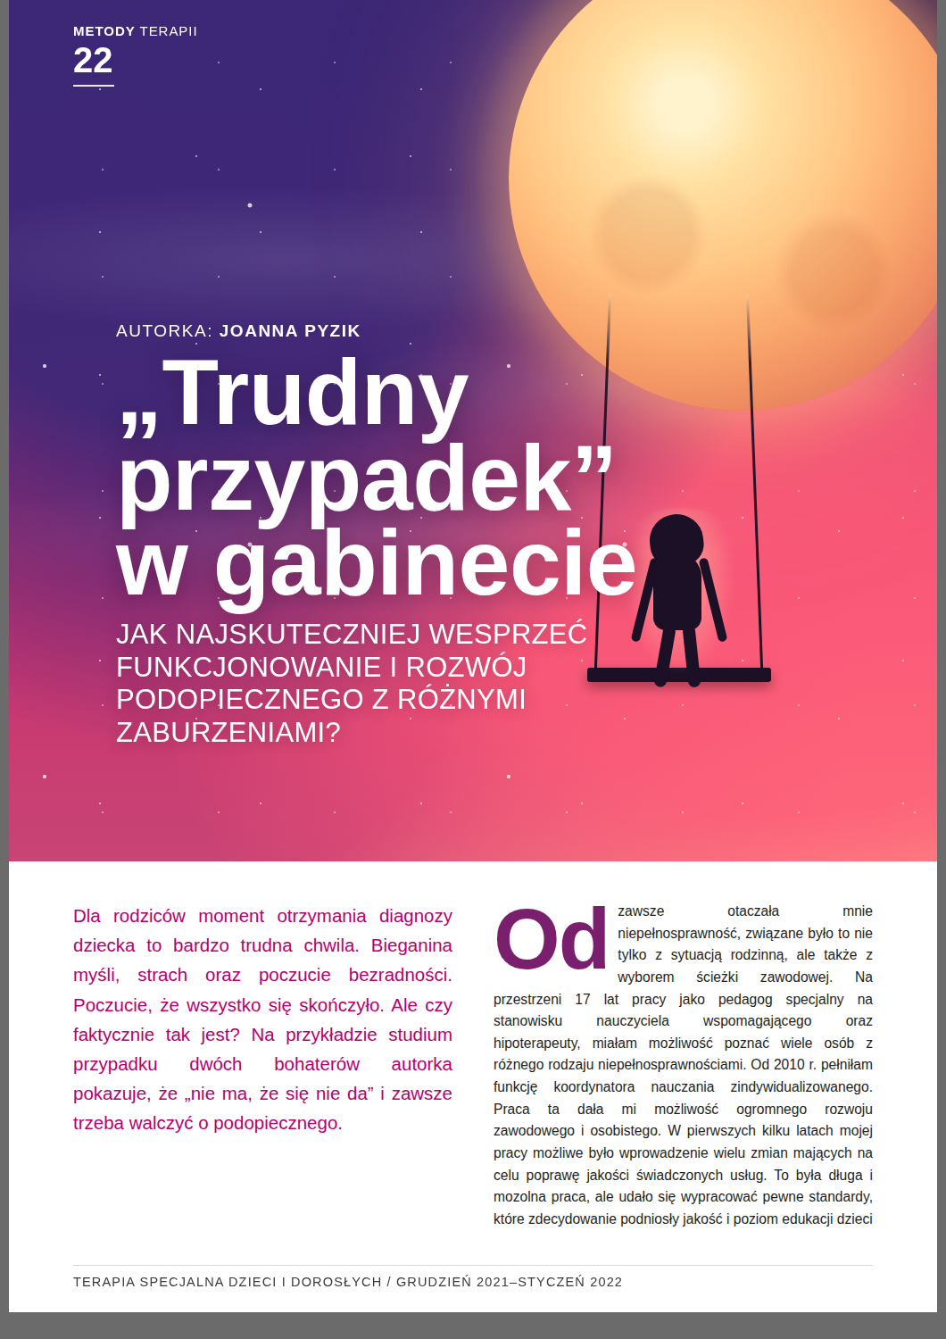METODY TERAPII
22
AUTORKA: JOANNA PYZIK
„Trudny przypadek” w gabinecie
Jak najskuteczniej wesprzeć funkcjonowanie i rozwój podopiecznego z różnymi zaburzeniami?
Dla rodziców moment otrzymania diagnozy dziecka to bardzo trudna chwila. Bieganina myśli, strach oraz poczucie bezradności. Poczucie, że wszystko się skończyło. Ale czy faktycznie tak jest? Na przykładzie studium przypadku dwóch bohaterów autorka pokazuje, że „nie ma, że się nie da” i zawsze trzeba walczyć o podopiecznego.
Od zawsze otaczała mnie niepełnosprawność, związane było to nie tylko z sytuacją rodzinną, ale także z wyborem ścieżki zawodowej. Na przestrzeni 17 lat pracy jako pedagog specjalny na stanowisku nauczyciela wspomagającego oraz hipoterapeuty, miałam możliwość poznać wiele osób z różnego rodzaju niepełnosprawnościami. Od 2010 r. pełniłam funkcję koordynatora nauczania zindywidualizowanego. Praca ta dała mi możliwość ogromnego rozwoju zawodowego i osobistego. W pierwszych kilku latach mojej pracy możliwe było wprowadzenie wielu zmian mających na celu poprawę jakości świadczonych usług. To była długa i mozolna praca, ale udało się wypracować pewne standardy, które zdecydowanie podniosły jakość i poziom edukacji dzieci
TERAPIA SPECJALNA DZIECI I DOROSŁYCH / GRUDZIEŃ 2021–STYCZEŃ 2022